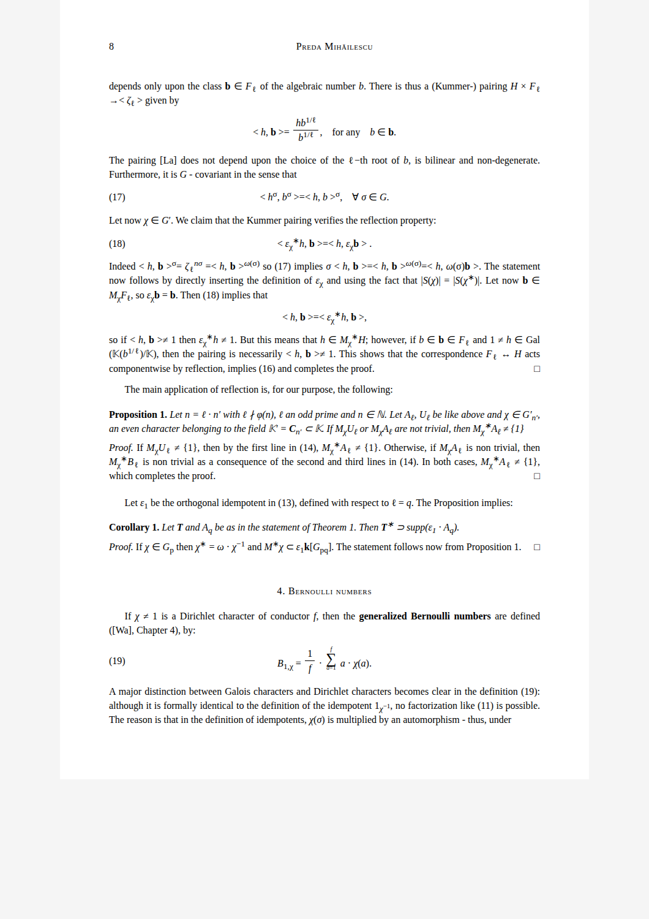8 Preda Mihăilescu
depends only upon the class b ∈ Fℓ of the algebraic number b. There is thus a (Kummer-) pairing H × Fℓ →< ζℓ > given by
< h, b >= hb1/ℓ b1/ℓ, for any b ∈ b.
The pairing [La] does not depend upon the choice of the ℓ−th root of b, is bilinear and non-degenerate. Furthermore, it is G - covariant in the sense that
(17) < hσ, bσ >=< h, b >σ, ∀ σ ∈ G.
Let now χ ∈ G′. We claim that the Kummer pairing verifies the reflection property:
(18) < εχ∗h, b >=< h, εχb > .
Indeed < h, b >σ= ζℓnσ =< h, b >ω(σ) so (17) implies σ < h, b >=< h, b >ω(σ)=< h, ω(σ)b >. The statement now follows by directly inserting the definition of εχ and using the fact that |S(χ)| = |S(χ∗)|. Let now b ∈ MχFℓ, so εχb = b. Then (18) implies that
< h, b >=< εχ∗h, b >,
so if < h, b >≠ 1 then εχ∗h ≠ 1. But this means that h ∈ Mχ∗H; however, if b ∈ b ∈ Fℓ and 1 ≠ h ∈ Gal (𝕂(b1/ℓ)/𝕂), then the pairing is necessarily < h, b >≠ 1. This shows that the correspondence Fℓ ↔ H acts componentwise by reflection, implies (16) and completes the proof. □
The main application of reflection is, for our purpose, the following:
Proposition 1. Let n = ℓ · n′ with ℓ ∤ φ(n), ℓ an odd prime and n ∈ ℕ. Let Aℓ, Uℓ be like above and χ ∈ G′n′, an even character belonging to the field 𝕂′ = Cn′ ⊂ 𝕂. If MχUℓ or MχAℓ are not trivial, then Mχ∗Aℓ ≠ {1}
Proof. If MχUℓ ≠ {1}, then by the first line in (14), Mχ∗Aℓ ≠ {1}. Otherwise, if MχAℓ is non trivial, then Mχ∗Bℓ is non trivial as a consequence of the second and third lines in (14). In both cases, Mχ∗Aℓ ≠ {1}, which completes the proof. □
Let ε1 be the orthogonal idempotent in (13), defined with respect to ℓ = q. The Proposition implies:
Corollary 1. Let T and Aq be as in the statement of Theorem 1. Then T∗ ⊃ supp(ε1 · Aq).
Proof. If χ ∈ Gp then χ∗ = ω · χ−1 and M∗χ ⊂ ε1k[Gpq]. The statement follows now from Proposition 1. □
4. Bernoulli numbers
If χ ≠ 1 is a Dirichlet character of conductor f, then the generalized Bernoulli numbers are defined ([Wa], Chapter 4), by:
(19) B1,χ = 1 f · f∑a=1 a · χ(a).
A major distinction between Galois characters and Dirichlet characters becomes clear in the definition (19): although it is formally identical to the definition of the idempotent 1χ−1, no factorization like (11) is possible. The reason is that in the definition of idempotents, χ(σ) is multiplied by an automorphism - thus, under